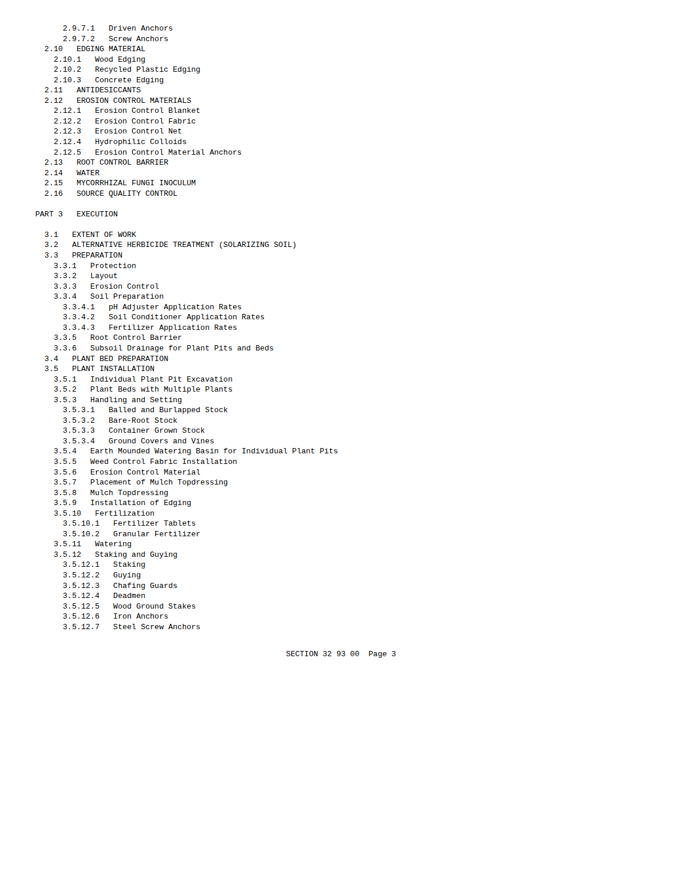2.9.7.1   Driven Anchors
      2.9.7.2   Screw Anchors
  2.10   EDGING MATERIAL
    2.10.1   Wood Edging
    2.10.2   Recycled Plastic Edging
    2.10.3   Concrete Edging
  2.11   ANTIDESICCANTS
  2.12   EROSION CONTROL MATERIALS
    2.12.1   Erosion Control Blanket
    2.12.2   Erosion Control Fabric
    2.12.3   Erosion Control Net
    2.12.4   Hydrophilic Colloids
    2.12.5   Erosion Control Material Anchors
  2.13   ROOT CONTROL BARRIER
  2.14   WATER
  2.15   MYCORRHIZAL FUNGI INOCULUM
  2.16   SOURCE QUALITY CONTROL

PART 3   EXECUTION

  3.1   EXTENT OF WORK
  3.2   ALTERNATIVE HERBICIDE TREATMENT (SOLARIZING SOIL)
  3.3   PREPARATION
    3.3.1   Protection
    3.3.2   Layout
    3.3.3   Erosion Control
    3.3.4   Soil Preparation
      3.3.4.1   pH Adjuster Application Rates
      3.3.4.2   Soil Conditioner Application Rates
      3.3.4.3   Fertilizer Application Rates
    3.3.5   Root Control Barrier
    3.3.6   Subsoil Drainage for Plant Pits and Beds
  3.4   PLANT BED PREPARATION
  3.5   PLANT INSTALLATION
    3.5.1   Individual Plant Pit Excavation
    3.5.2   Plant Beds with Multiple Plants
    3.5.3   Handling and Setting
      3.5.3.1   Balled and Burlapped Stock
      3.5.3.2   Bare-Root Stock
      3.5.3.3   Container Grown Stock
      3.5.3.4   Ground Covers and Vines
    3.5.4   Earth Mounded Watering Basin for Individual Plant Pits
    3.5.5   Weed Control Fabric Installation
    3.5.6   Erosion Control Material
    3.5.7   Placement of Mulch Topdressing
    3.5.8   Mulch Topdressing
    3.5.9   Installation of Edging
    3.5.10   Fertilization
      3.5.10.1   Fertilizer Tablets
      3.5.10.2   Granular Fertilizer
    3.5.11   Watering
    3.5.12   Staking and Guying
      3.5.12.1   Staking
      3.5.12.2   Guying
      3.5.12.3   Chafing Guards
      3.5.12.4   Deadmen
      3.5.12.5   Wood Ground Stakes
      3.5.12.6   Iron Anchors
      3.5.12.7   Steel Screw Anchors
SECTION 32 93 00 Page 3